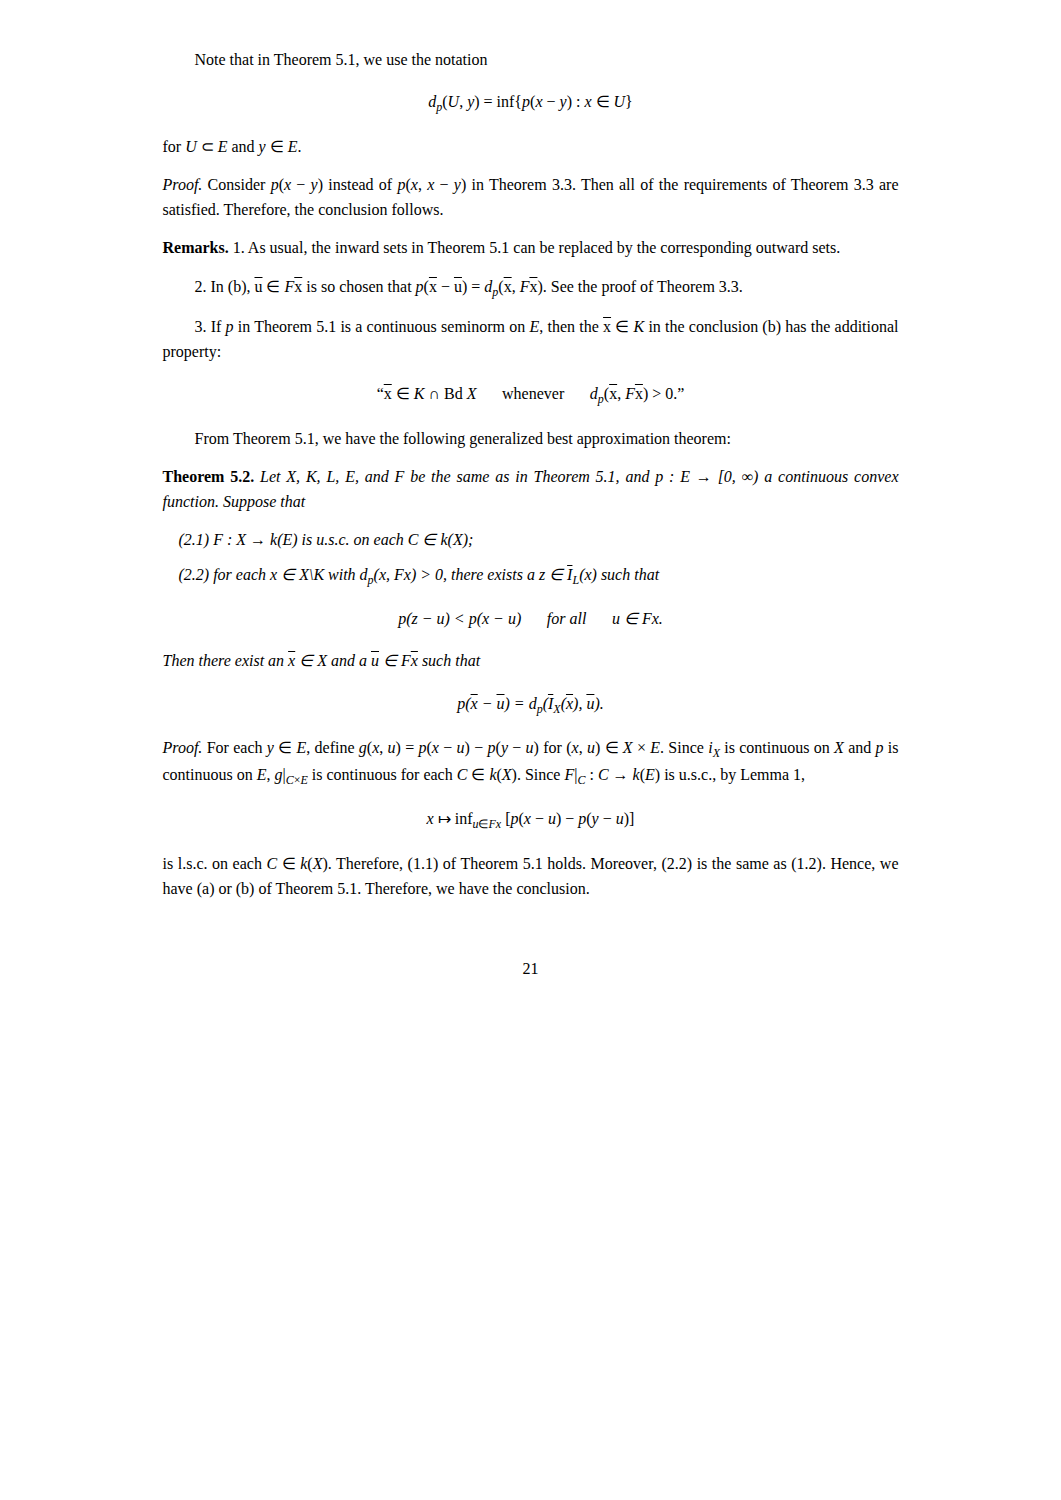Note that in Theorem 5.1, we use the notation
dp(U, y) = inf{p(x − y) : x ∈ U}
for U ⊂ E and y ∈ E.
Proof. Consider p(x − y) instead of p(x, x − y) in Theorem 3.3. Then all of the requirements of Theorem 3.3 are satisfied. Therefore, the conclusion follows.
Remarks. 1. As usual, the inward sets in Theorem 5.1 can be replaced by the corresponding outward sets.
2. In (b), u ∈ Fx is so chosen that p(x − u) = dp(x, Fx). See the proof of Theorem 3.3.
3. If p in Theorem 5.1 is a continuous seminorm on E, then the x ∈ K in the conclusion (b) has the additional property:
“x ∈ K ∩ Bd Xwhenever dp(x, Fx) > 0.”
From Theorem 5.1, we have the following generalized best approximation theorem:
Theorem 5.2. Let X, K, L, E, and F be the same as in Theorem 5.1, and p : E → [0, ∞) a continuous convex function. Suppose that
(2.1) F : X → k(E) is u.s.c. on each C ∈ k(X);
(2.2) for each x ∈ X\K with dp(x, Fx) > 0, there exists a z ∈ IL(x) such that
p(z − u) < p(x − u)for all u ∈ Fx.
Then there exist an x ∈ X and a u ∈ Fx such that
p(x − u) = dp(IX(x), u).
Proof. For each y ∈ E, define g(x, u) = p(x − u) − p(y − u) for (x, u) ∈ X × E. Since iX is continuous on X and p is continuous on E, g|C×E is continuous for each C ∈ k(X). Since F|C : C → k(E) is u.s.c., by Lemma 1,
x ↦ infu∈Fx [p(x − u) − p(y − u)]
is l.s.c. on each C ∈ k(X). Therefore, (1.1) of Theorem 5.1 holds. Moreover, (2.2) is the same as (1.2). Hence, we have (a) or (b) of Theorem 5.1. Therefore, we have the conclusion.
21